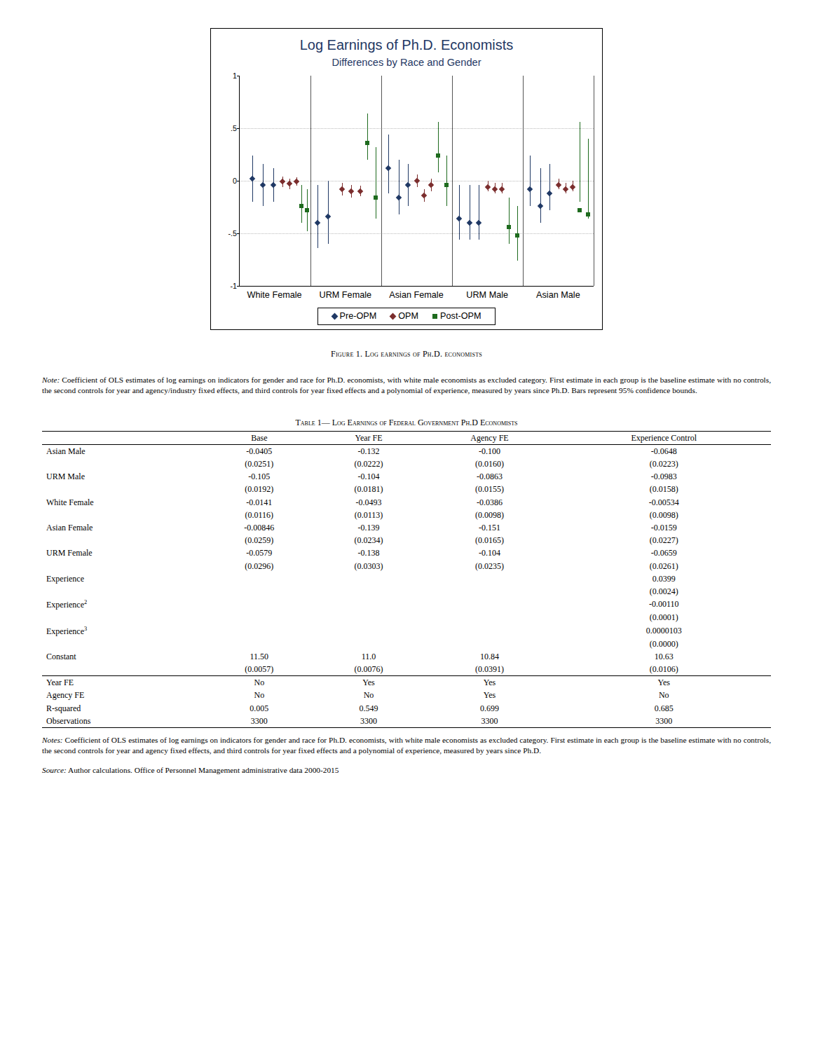Log Earnings of Ph.D. Economists
Differences by Race and Gender
1
.5
0
-.5
-1
White Female URM Female Asian Female URM Male Asian Male
Pre-OPM OPM Post-OPM
Figure 1. Log earnings of Ph.D. economists
Note: Coefficient of OLS estimates of log earnings on indicators for gender and race for Ph.D. economists, with white male economists as excluded category. First estimate in each group is the baseline estimate with no controls, the second controls for year and agency/industry fixed effects, and third controls for year fixed effects and a polynomial of experience, measured by years since Ph.D. Bars represent 95% confidence bounds.
Table 1— Log Earnings of Federal Government Ph.D Economists
| | Base | Year FE | Agency FE | Experience Control |
| --- | --- | --- | --- | --- |
| Asian Male | -0.0405 | -0.132 | -0.100 | -0.0648 |
| | (0.0251) | (0.0222) | (0.0160) | (0.0223) |
| URM Male | -0.105 | -0.104 | -0.0863 | -0.0983 |
| | (0.0192) | (0.0181) | (0.0155) | (0.0158) |
| White Female | -0.0141 | -0.0493 | -0.0386 | -0.00534 |
| | (0.0116) | (0.0113) | (0.0098) | (0.0098) |
| Asian Female | -0.00846 | -0.139 | -0.151 | -0.0159 |
| | (0.0259) | (0.0234) | (0.0165) | (0.0227) |
| URM Female | -0.0579 | -0.138 | -0.104 | -0.0659 |
| | (0.0296) | (0.0303) | (0.0235) | (0.0261) |
| Experience | | | | 0.0399 |
| | | | | (0.0024) |
| Experience 2 | | | | -0.00110 |
| | | | | (0.0001) |
| Experience 3 | | | | 0.0000103 |
| | | | | (0.0000) |
| Constant | 11.50 | 11.0 | 10.84 | 10.63 |
| | (0.0057) | (0.0076) | (0.0391) | (0.0106) |
| Year FE | No | Yes | Yes | Yes |
| Agency FE | No | No | Yes | No |
| R-squared | 0.005 | 0.549 | 0.699 | 0.685 |
| Observations | 3300 | 3300 | 3300 | 3300 |
Notes: Coefficient of OLS estimates of log earnings on indicators for gender and race for Ph.D. economists, with white male economists as excluded category. First estimate in each group is the baseline estimate with no controls, the second controls for year and agency fixed effects, and third controls for year fixed effects and a polynomial of experience, measured by years since Ph.D.
Source: Author calculations. Office of Personnel Management administrative data 2000-2015